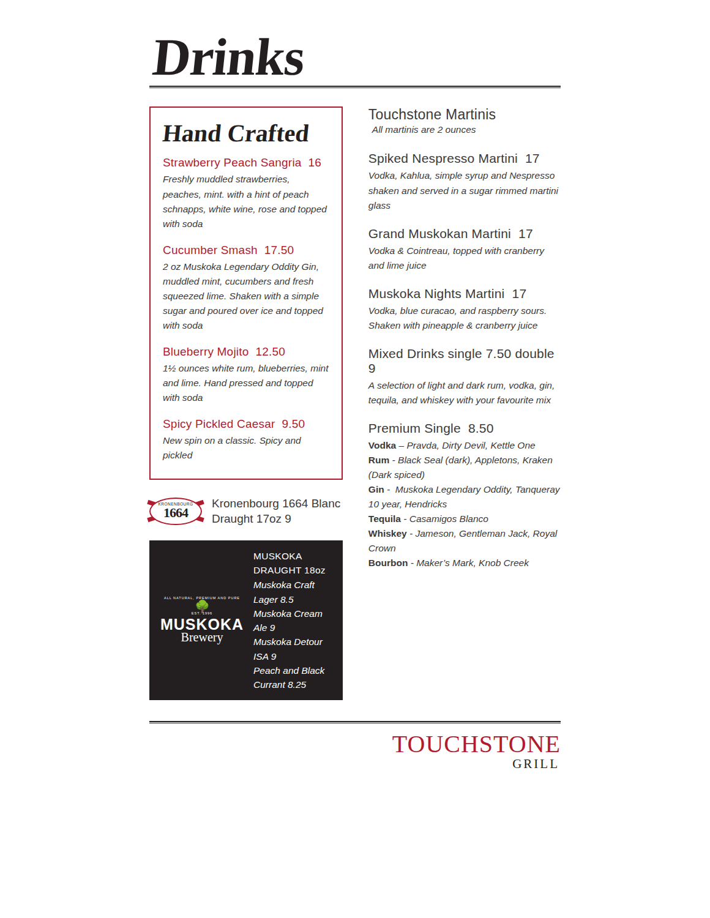Drinks
Hand Crafted
Strawberry Peach Sangria 16
Freshly muddled strawberries, peaches, mint. with a hint of peach schnapps, white wine, rose and topped with soda
Cucumber Smash 17.50
2 oz Muskoka Legendary Oddity Gin, muddled mint, cucumbers and fresh squeezed lime. Shaken with a simple sugar and poured over ice and topped with soda
Blueberry Mojito 12.50
1½ ounces white rum, blueberries, mint and lime. Hand pressed and topped with soda
Spicy Pickled Caesar 9.50
New spin on a classic. Spicy and pickled
Kronenbourg 1664
Kronenbourg 1664 Blanc
Draught 17oz 9
All Natural, Premium and Pure 🌳 EST. 1996 MUSKOKA Brewery
MUSKOKA DRAUGHT 18oz
Muskoka Craft Lager 8.5
Muskoka Cream Ale 9
Muskoka Detour ISA 9
Peach and Black Currant 8.25
Touchstone Martinis
All martinis are 2 ounces
Spiked Nespresso Martini 17
Vodka, Kahlua, simple syrup and Nespresso shaken and served in a sugar rimmed martini glass
Grand Muskokan Martini 17
Vodka & Cointreau, topped with cranberry and lime juice
Muskoka Nights Martini 17
Vodka, blue curacao, and raspberry sours. Shaken with pineapple & cranberry juice
Mixed Drinks single 7.50 double 9
A selection of light and dark rum, vodka, gin, tequila, and whiskey with your favourite mix
Premium Single 8.50
Vodka – Pravda, Dirty Devil, Kettle One
Rum - Black Seal (dark), Appletons, Kraken (Dark spiced)
Gin - Muskoka Legendary Oddity, Tanqueray 10 year, Hendricks
Tequila - Casamigos Blanco
Whiskey - Jameson, Gentleman Jack, Royal Crown
Bourbon - Maker’s Mark, Knob Creek
TOUCHSTONE GRILL